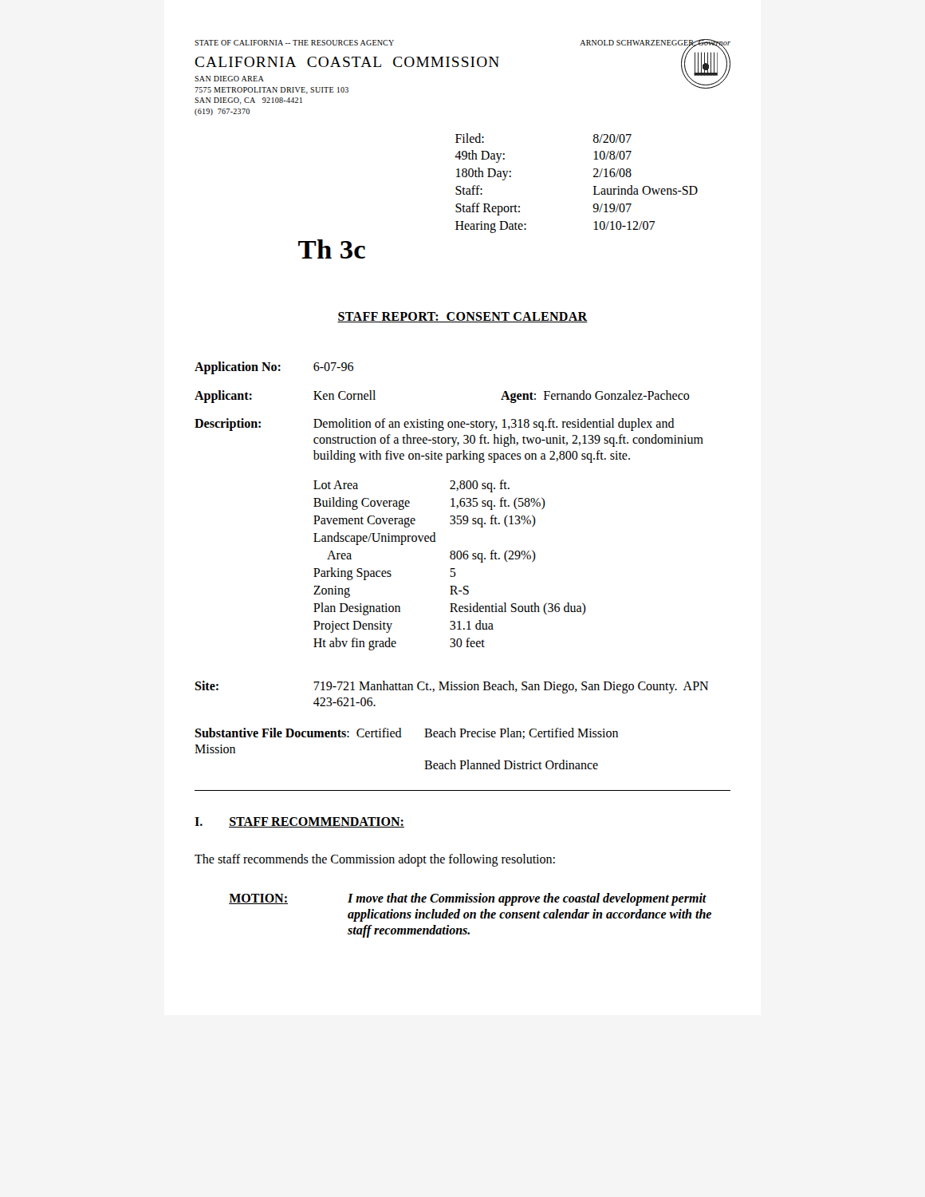State of California -- The Resources Agency ARNOLD SCHWARZENEGGER, Governor
CALIFORNIA COASTAL COMMISSION
San Diego Area
7575 Metropolitan Drive, Suite 103
San Diego, CA 92108-4421
(619) 767-2370
Filed:
8/20/07
49th Day:
10/8/07
180th Day:
2/16/08
Staff:
Laurinda Owens-SD
Staff Report:
9/19/07
Hearing Date:
10/10-12/07
Th 3c
STAFF REPORT: CONSENT CALENDAR
Application No
6-07-96
Applicant:
Ken Cornell
Agent: Fernando Gonzalez-Pacheco
Description
Demolition of an existing one-story, 1,318 sq.ft. residential duplex and construction of a three-story, 30 ft. high, two-unit, 2,139 sq.ft. condominium building with five on-site parking spaces on a 2,800 sq.ft. site.
| Lot Area | 2,800 sq. ft. |
| Building Coverage | 1,635 sq. ft. (58%) |
| Pavement Coverage | 359 sq. ft. (13%) |
| Landscape/Unimproved | |
| Area | 806 sq. ft. (29%) |
| Parking Spaces | 5 |
| Zoning | R-S |
| Plan Designation | Residential South (36 dua) |
| Project Density | 31.1 dua |
| Ht abv fin grade | 30 feet |
Site
719-721 Manhattan Ct., Mission Beach, San Diego, San Diego County. APN 423-621-06.
Substantive File Documents: Certified Mission
Beach Precise Plan; Certified Mission
Beach Planned District Ordinance
I. STAFF RECOMMENDATION
The staff recommends the Commission adopt the following resolution:
MOTION
I move that the Commission approve the coastal development permit applications included on the consent calendar in accordance with the staff recommendations.